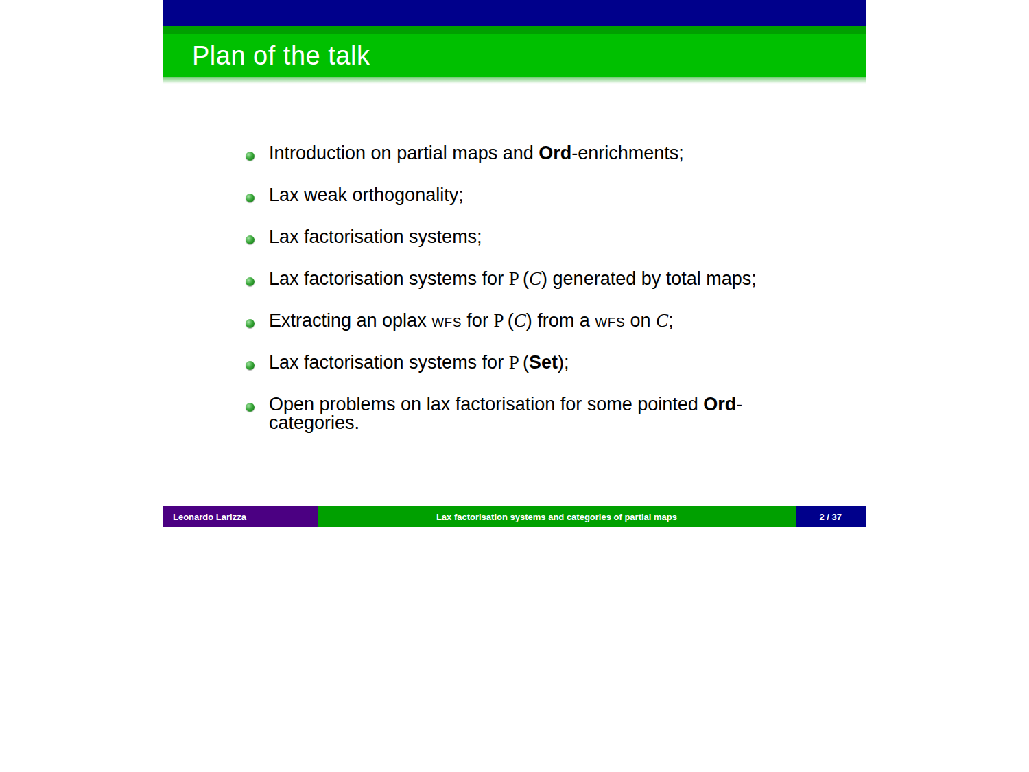Plan of the talk
Introduction on partial maps and Ord-enrichments;
Lax weak orthogonality;
Lax factorisation systems;
Lax factorisation systems for P (C) generated by total maps;
Extracting an oplax wfs for P (C) from a wfs on C;
Lax factorisation systems for P (Set);
Open problems on lax factorisation for some pointed Ord-categories.
Leonardo Larizza
Lax factorisation systems and categories of partial maps
2 / 37